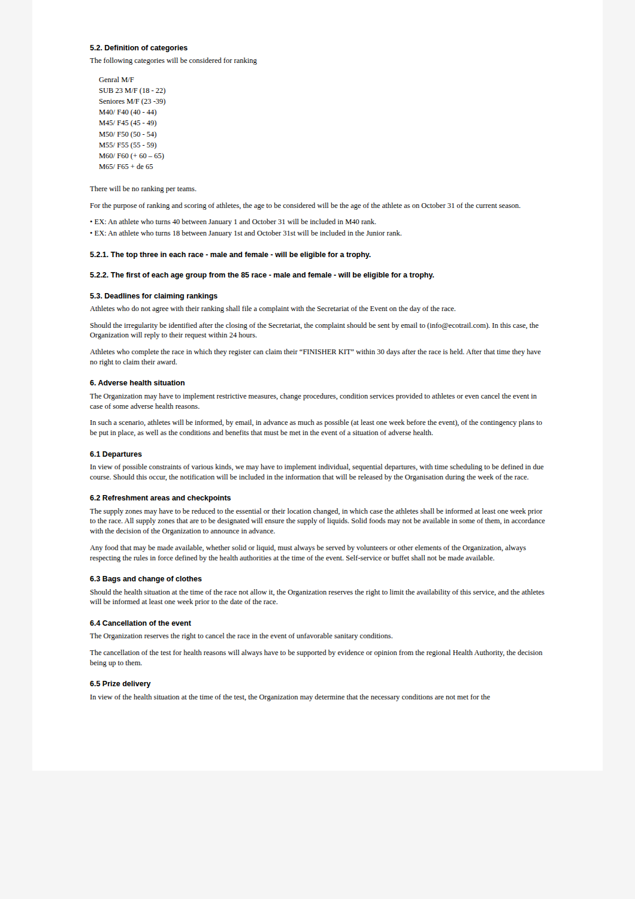5.2. Definition of categories
The following categories will be considered for ranking
Genral M/F
SUB 23 M/F (18 - 22)
Seniores M/F (23 -39)
M40/ F40 (40 - 44)
M45/ F45 (45 - 49)
M50/ F50 (50 - 54)
M55/ F55 (55 - 59)
M60/ F60 (+ 60 – 65)
M65/ F65 + de 65
There will be no ranking per teams.
For the purpose of ranking and scoring of athletes, the age to be considered will be the age of the athlete as on October 31 of the current season.
• EX: An athlete who turns 40 between January 1 and October 31 will be included in M40 rank.
• EX: An athlete who turns 18 between January 1st and October 31st will be included in the Junior rank.
5.2.1. The top three in each race - male and female - will be eligible for a trophy.
5.2.2. The first of each age group from the 85 race - male and female - will be eligible for a trophy.
5.3. Deadlines for claiming rankings
Athletes who do not agree with their ranking shall file a complaint with the Secretariat of the Event on the day of the race.
Should the irregularity be identified after the closing of the Secretariat, the complaint should be sent by email to (info@ecotrail.com). In this case, the Organization will reply to their request within 24 hours.
Athletes who complete the race in which they register can claim their “FINISHER KIT” within 30 days after the race is held. After that time they have no right to claim their award.
6. Adverse health situation
The Organization may have to implement restrictive measures, change procedures, condition services provided to athletes or even cancel the event in case of some adverse health reasons.
In such a scenario, athletes will be informed, by email, in advance as much as possible (at least one week before the event), of the contingency plans to be put in place, as well as the conditions and benefits that must be met in the event of a situation of adverse health.
6.1 Departures
In view of possible constraints of various kinds, we may have to implement individual, sequential departures, with time scheduling to be defined in due course. Should this occur, the notification will be included in the information that will be released by the Organisation during the week of the race.
6.2 Refreshment areas and checkpoints
The supply zones may have to be reduced to the essential or their location changed, in which case the athletes shall be informed at least one week prior to the race. All supply zones that are to be designated will ensure the supply of liquids. Solid foods may not be available in some of them, in accordance with the decision of the Organization to announce in advance.
Any food that may be made available, whether solid or liquid, must always be served by volunteers or other elements of the Organization, always respecting the rules in force defined by the health authorities at the time of the event. Self-service or buffet shall not be made available.
6.3 Bags and change of clothes
Should the health situation at the time of the race not allow it, the Organization reserves the right to limit the availability of this service, and the athletes will be informed at least one week prior to the date of the race.
6.4 Cancellation of the event
The Organization reserves the right to cancel the race in the event of unfavorable sanitary conditions.
The cancellation of the test for health reasons will always have to be supported by evidence or opinion from the regional Health Authority, the decision being up to them.
6.5 Prize delivery
In view of the health situation at the time of the test, the Organization may determine that the necessary conditions are not met for the